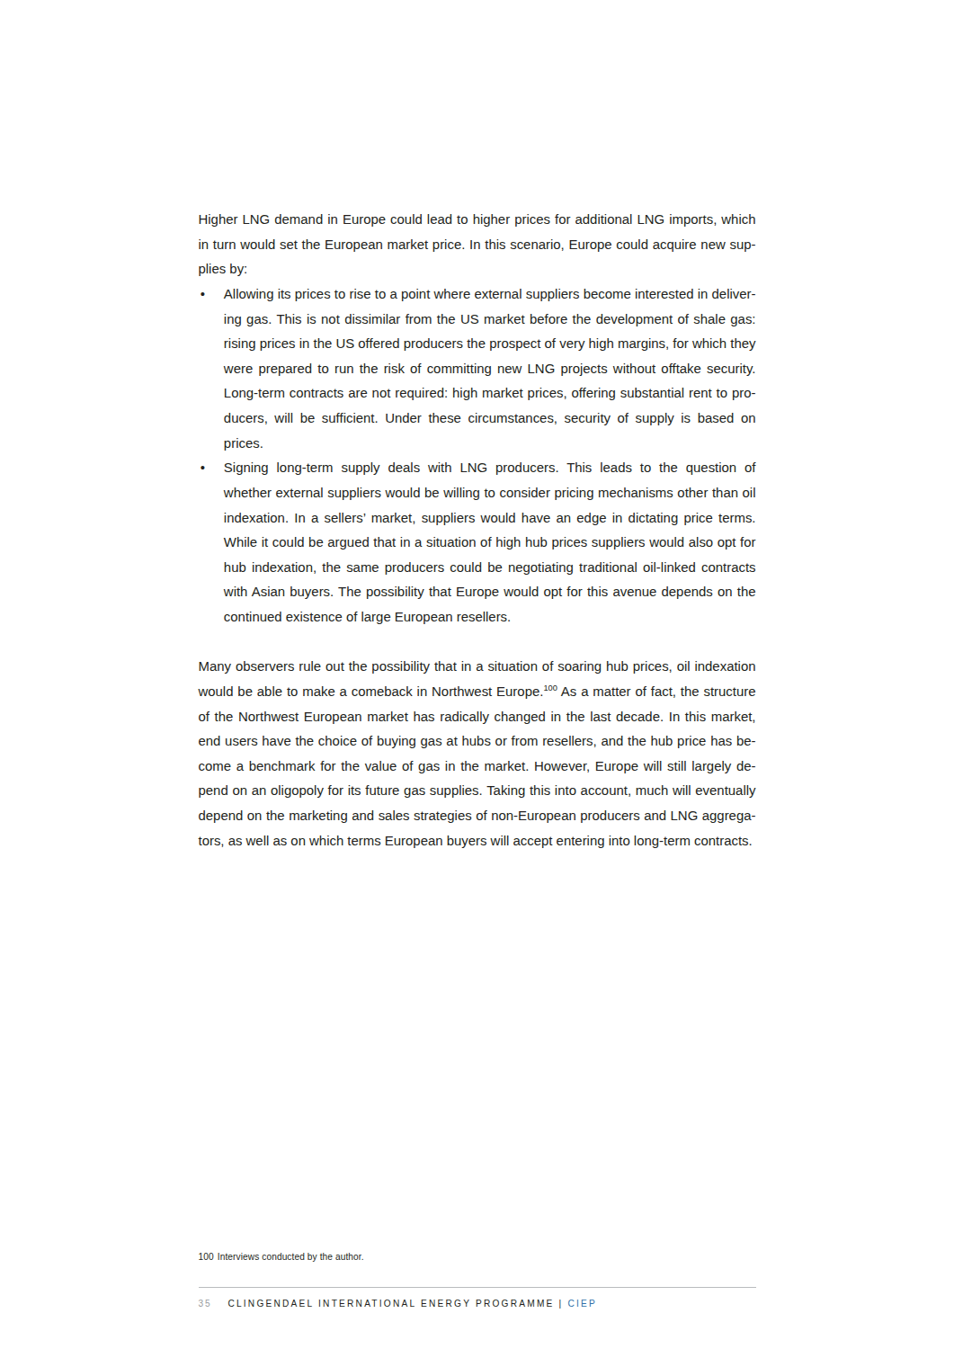Higher LNG demand in Europe could lead to higher prices for additional LNG imports, which in turn would set the European market price. In this scenario, Europe could acquire new supplies by:
Allowing its prices to rise to a point where external suppliers become interested in delivering gas. This is not dissimilar from the US market before the development of shale gas: rising prices in the US offered producers the prospect of very high margins, for which they were prepared to run the risk of committing new LNG projects without offtake security. Long-term contracts are not required: high market prices, offering substantial rent to producers, will be sufficient. Under these circumstances, security of supply is based on prices.
Signing long-term supply deals with LNG producers. This leads to the question of whether external suppliers would be willing to consider pricing mechanisms other than oil indexation. In a sellers’ market, suppliers would have an edge in dictating price terms. While it could be argued that in a situation of high hub prices suppliers would also opt for hub indexation, the same producers could be negotiating traditional oil-linked contracts with Asian buyers. The possibility that Europe would opt for this avenue depends on the continued existence of large European resellers.
Many observers rule out the possibility that in a situation of soaring hub prices, oil indexation would be able to make a comeback in Northwest Europe.100 As a matter of fact, the structure of the Northwest European market has radically changed in the last decade. In this market, end users have the choice of buying gas at hubs or from resellers, and the hub price has become a benchmark for the value of gas in the market. However, Europe will still largely depend on an oligopoly for its future gas supplies. Taking this into account, much will eventually depend on the marketing and sales strategies of non-European producers and LNG aggregators, as well as on which terms European buyers will accept entering into long-term contracts.
100 Interviews conducted by the author.
35 Clingendael International Energy Programme | CIEP